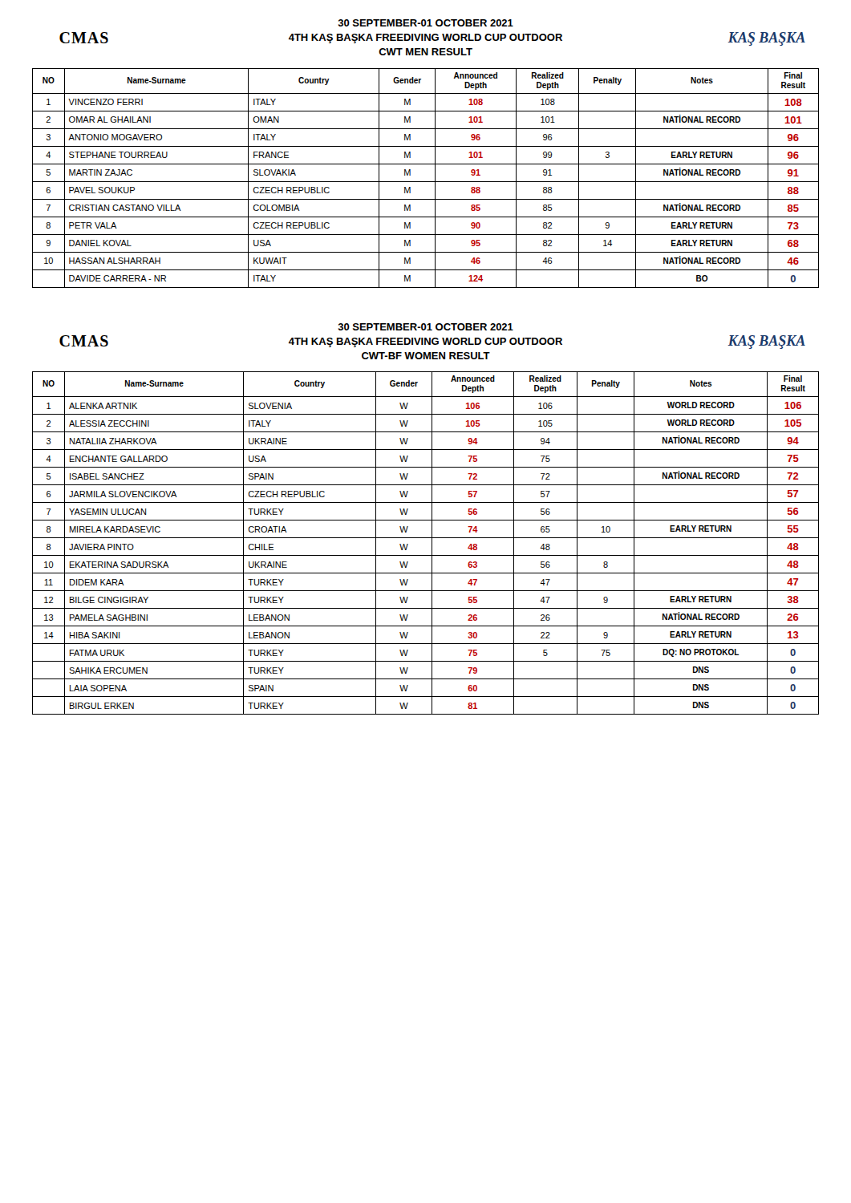CMAS
30 SEPTEMBER-01 OCTOBER 2021
4TH KAŞ BAŞKA FREEDIVING WORLD CUP OUTDOOR
CWT MEN RESULT
KAŞ BAŞKA
| NO | Name-Surname | Country | Gender | Announced Depth | Realized Depth | Penalty | Notes | Final Result |
| --- | --- | --- | --- | --- | --- | --- | --- | --- |
| 1 | VINCENZO FERRI | ITALY | M | 108 | 108 | | | 108 |
| 2 | OMAR AL GHAILANI | OMAN | M | 101 | 101 | | NATİONAL RECORD | 101 |
| 3 | ANTONIO MOGAVERO | ITALY | M | 96 | 96 | | | 96 |
| 4 | STEPHANE TOURREAU | FRANCE | M | 101 | 99 | 3 | EARLY RETURN | 96 |
| 5 | MARTIN ZAJAC | SLOVAKIA | M | 91 | 91 | | NATİONAL RECORD | 91 |
| 6 | PAVEL SOUKUP | CZECH REPUBLIC | M | 88 | 88 | | | 88 |
| 7 | CRISTIAN CASTANO VILLA | COLOMBIA | M | 85 | 85 | | NATİONAL RECORD | 85 |
| 8 | PETR VALA | CZECH REPUBLIC | M | 90 | 82 | 9 | EARLY RETURN | 73 |
| 9 | DANIEL KOVAL | USA | M | 95 | 82 | 14 | EARLY RETURN | 68 |
| 10 | HASSAN ALSHARRAH | KUWAIT | M | 46 | 46 | | NATİONAL RECORD | 46 |
| | DAVIDE CARRERA - NR | ITALY | M | 124 | | | BO | 0 |
CMAS
30 SEPTEMBER-01 OCTOBER 2021
4TH KAŞ BAŞKA FREEDIVING WORLD CUP OUTDOOR
CWT-BF WOMEN RESULT
KAŞ BAŞKA
| NO | Name-Surname | Country | Gender | Announced Depth | Realized Depth | Penalty | Notes | Final Result |
| --- | --- | --- | --- | --- | --- | --- | --- | --- |
| 1 | ALENKA ARTNIK | SLOVENIA | W | 106 | 106 | | WORLD RECORD | 106 |
| 2 | ALESSIA ZECCHINI | ITALY | W | 105 | 105 | | WORLD RECORD | 105 |
| 3 | NATALIIA ZHARKOVA | UKRAINE | W | 94 | 94 | | NATİONAL RECORD | 94 |
| 4 | ENCHANTE GALLARDO | USA | W | 75 | 75 | | | 75 |
| 5 | ISABEL SANCHEZ | SPAIN | W | 72 | 72 | | NATİONAL RECORD | 72 |
| 6 | JARMILA SLOVENCIKOVA | CZECH REPUBLIC | W | 57 | 57 | | | 57 |
| 7 | YASEMIN ULUCAN | TURKEY | W | 56 | 56 | | | 56 |
| 8 | MIRELA KARDASEVIC | CROATIA | W | 74 | 65 | 10 | EARLY RETURN | 55 |
| 8 | JAVIERA PINTO | CHILE | W | 48 | 48 | | | 48 |
| 10 | EKATERINA SADURSKA | UKRAINE | W | 63 | 56 | 8 | | 48 |
| 11 | DIDEM KARA | TURKEY | W | 47 | 47 | | | 47 |
| 12 | BILGE CINGIGIRAY | TURKEY | W | 55 | 47 | 9 | EARLY RETURN | 38 |
| 13 | PAMELA SAGHBINI | LEBANON | W | 26 | 26 | | NATİONAL RECORD | 26 |
| 14 | HIBA SAKINI | LEBANON | W | 30 | 22 | 9 | EARLY RETURN | 13 |
| | FATMA URUK | TURKEY | W | 75 | 5 | 75 | DQ: NO PROTOKOL | 0 |
| | SAHIKA ERCUMEN | TURKEY | W | 79 | | | DNS | 0 |
| | LAIA SOPENA | SPAIN | W | 60 | | | DNS | 0 |
| | BIRGUL ERKEN | TURKEY | W | 81 | | | DNS | 0 |